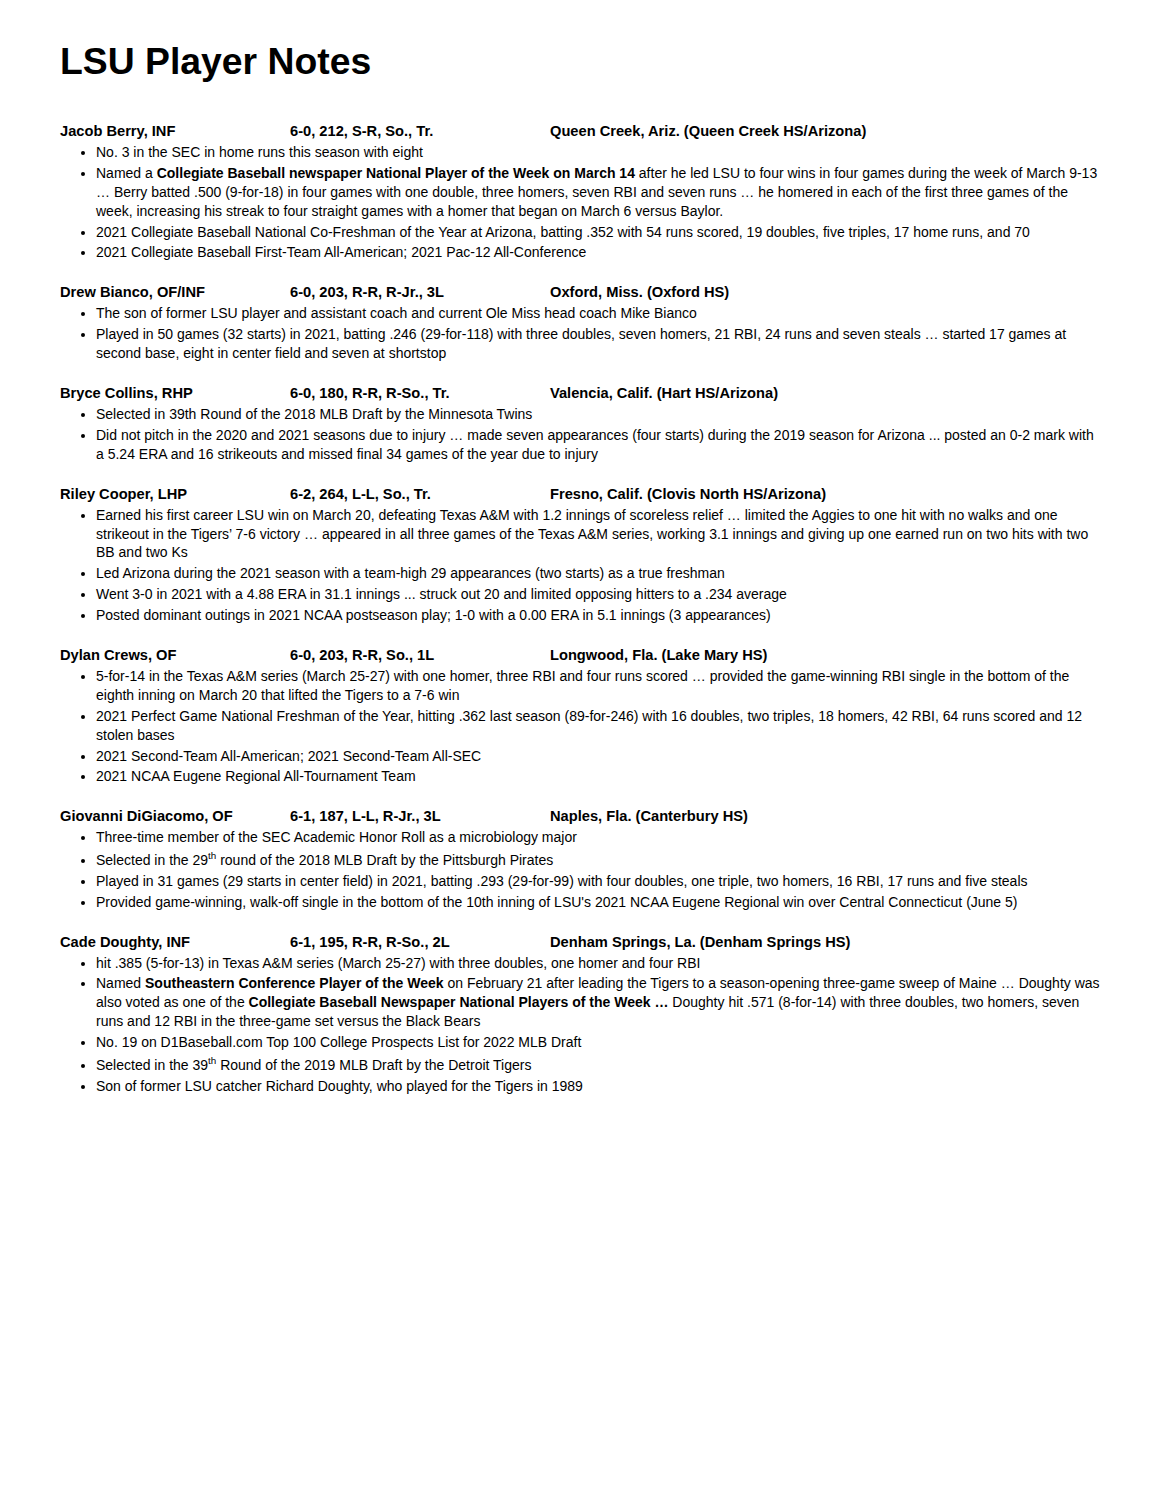LSU Player Notes
Jacob Berry, INF 6-0, 212, S-R, So., Tr. Queen Creek, Ariz. (Queen Creek HS/Arizona)
No. 3 in the SEC in home runs this season with eight
Named a Collegiate Baseball newspaper National Player of the Week on March 14 after he led LSU to four wins in four games during the week of March 9-13 … Berry batted .500 (9-for-18) in four games with one double, three homers, seven RBI and seven runs … he homered in each of the first three games of the week, increasing his streak to four straight games with a homer that began on March 6 versus Baylor.
2021 Collegiate Baseball National Co-Freshman of the Year at Arizona, batting .352 with 54 runs scored, 19 doubles, five triples, 17 home runs, and 70
2021 Collegiate Baseball First-Team All-American; 2021 Pac-12 All-Conference
Drew Bianco, OF/INF 6-0, 203, R-R, R-Jr., 3L Oxford, Miss. (Oxford HS)
The son of former LSU player and assistant coach and current Ole Miss head coach Mike Bianco
Played in 50 games (32 starts) in 2021, batting .246 (29-for-118) with three doubles, seven homers, 21 RBI, 24 runs and seven steals … started 17 games at second base, eight in center field and seven at shortstop
Bryce Collins, RHP 6-0, 180, R-R, R-So., Tr. Valencia, Calif. (Hart HS/Arizona)
Selected in 39th Round of the 2018 MLB Draft by the Minnesota Twins
Did not pitch in the 2020 and 2021 seasons due to injury … made seven appearances (four starts) during the 2019 season for Arizona ... posted an 0-2 mark with a 5.24 ERA and 16 strikeouts and missed final 34 games of the year due to injury
Riley Cooper, LHP 6-2, 264, L-L, So., Tr. Fresno, Calif. (Clovis North HS/Arizona)
Earned his first career LSU win on March 20, defeating Texas A&M with 1.2 innings of scoreless relief … limited the Aggies to one hit with no walks and one strikeout in the Tigers’ 7-6 victory … appeared in all three games of the Texas A&M series, working 3.1 innings and giving up one earned run on two hits with two BB and two Ks
Led Arizona during the 2021 season with a team-high 29 appearances (two starts) as a true freshman
Went 3-0 in 2021 with a 4.88 ERA in 31.1 innings ... struck out 20 and limited opposing hitters to a .234 average
Posted dominant outings in 2021 NCAA postseason play; 1-0 with a 0.00 ERA in 5.1 innings (3 appearances)
Dylan Crews, OF 6-0, 203, R-R, So., 1L Longwood, Fla. (Lake Mary HS)
5-for-14 in the Texas A&M series (March 25-27) with one homer, three RBI and four runs scored … provided the game-winning RBI single in the bottom of the eighth inning on March 20 that lifted the Tigers to a 7-6 win
2021 Perfect Game National Freshman of the Year, hitting .362 last season (89-for-246) with 16 doubles, two triples, 18 homers, 42 RBI, 64 runs scored and 12 stolen bases
2021 Second-Team All-American; 2021 Second-Team All-SEC
2021 NCAA Eugene Regional All-Tournament Team
Giovanni DiGiacomo, OF 6-1, 187, L-L, R-Jr., 3L Naples, Fla. (Canterbury HS)
Three-time member of the SEC Academic Honor Roll as a microbiology major
Selected in the 29th round of the 2018 MLB Draft by the Pittsburgh Pirates
Played in 31 games (29 starts in center field) in 2021, batting .293 (29-for-99) with four doubles, one triple, two homers, 16 RBI, 17 runs and five steals
Provided game-winning, walk-off single in the bottom of the 10th inning of LSU's 2021 NCAA Eugene Regional win over Central Connecticut (June 5)
Cade Doughty, INF 6-1, 195, R-R, R-So., 2L Denham Springs, La. (Denham Springs HS)
hit .385 (5-for-13) in Texas A&M series (March 25-27) with three doubles, one homer and four RBI
Named Southeastern Conference Player of the Week on February 21 after leading the Tigers to a season-opening three-game sweep of Maine … Doughty was also voted as one of the Collegiate Baseball Newspaper National Players of the Week … Doughty hit .571 (8-for-14) with three doubles, two homers, seven runs and 12 RBI in the three-game set versus the Black Bears
No. 19 on D1Baseball.com Top 100 College Prospects List for 2022 MLB Draft
Selected in the 39th Round of the 2019 MLB Draft by the Detroit Tigers
Son of former LSU catcher Richard Doughty, who played for the Tigers in 1989